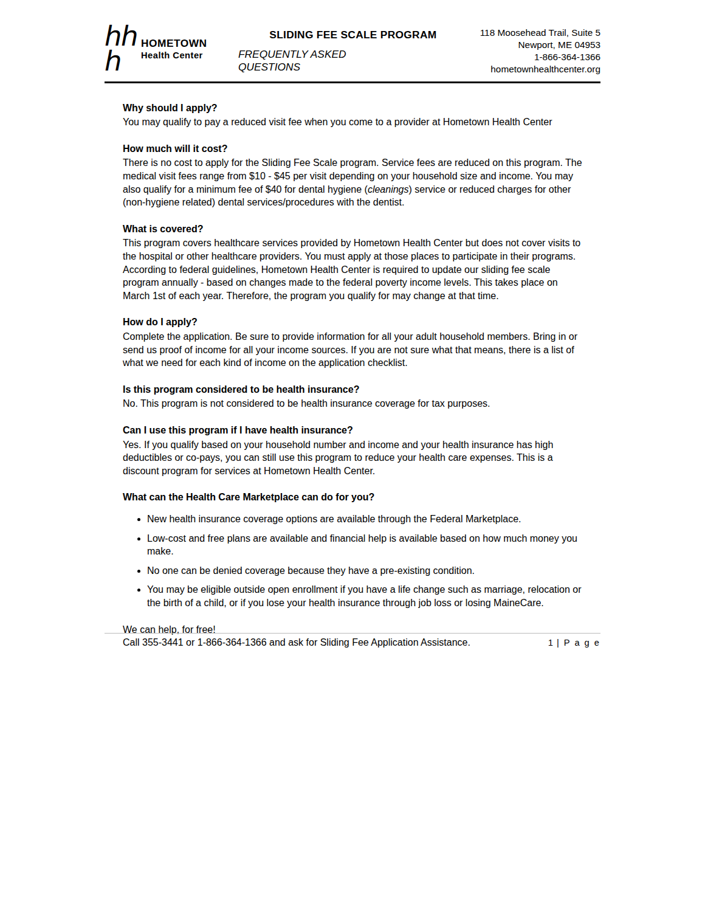ℎℎ
ℎ
HOMETOWN
Health Center
SLIDING FEE SCALE PROGRAM
FREQUENTLY ASKED
QUESTIONS
118 Moosehead Trail, Suite 5
Newport, ME 04953
1-866-364-1366
hometownhealthcenter.org
Why should I apply?
You may qualify to pay a reduced visit fee when you come to a provider at Hometown Health Center
How much will it cost?
There is no cost to apply for the Sliding Fee Scale program. Service fees are reduced on this program. The medical visit fees range from $10 - $45 per visit depending on your household size and income. You may also qualify for a minimum fee of $40 for dental hygiene (cleanings) service or reduced charges for other (non-hygiene related) dental services/procedures with the dentist.
What is covered?
This program covers healthcare services provided by Hometown Health Center but does not cover visits to the hospital or other healthcare providers. You must apply at those places to participate in their programs. According to federal guidelines, Hometown Health Center is required to update our sliding fee scale program annually - based on changes made to the federal poverty income levels. This takes place on March 1st of each year. Therefore, the program you qualify for may change at that time.
How do I apply?
Complete the application. Be sure to provide information for all your adult household members. Bring in or send us proof of income for all your income sources. If you are not sure what that means, there is a list of what we need for each kind of income on the application checklist.
Is this program considered to be health insurance?
No. This program is not considered to be health insurance coverage for tax purposes.
Can I use this program if I have health insurance?
Yes. If you qualify based on your household number and income and your health insurance has high deductibles or co-pays, you can still use this program to reduce your health care expenses. This is a discount program for services at Hometown Health Center.
What can the Health Care Marketplace can do for you?
New health insurance coverage options are available through the Federal Marketplace.
Low-cost and free plans are available and financial help is available based on how much money you make.
No one can be denied coverage because they have a pre-existing condition.
You may be eligible outside open enrollment if you have a life change such as marriage, relocation or the birth of a child, or if you lose your health insurance through job loss or losing MaineCare.
We can help, for free!
Call 355-3441 or 1-866-364-1366 and ask for Sliding Fee Application Assistance.
1 | P a g e